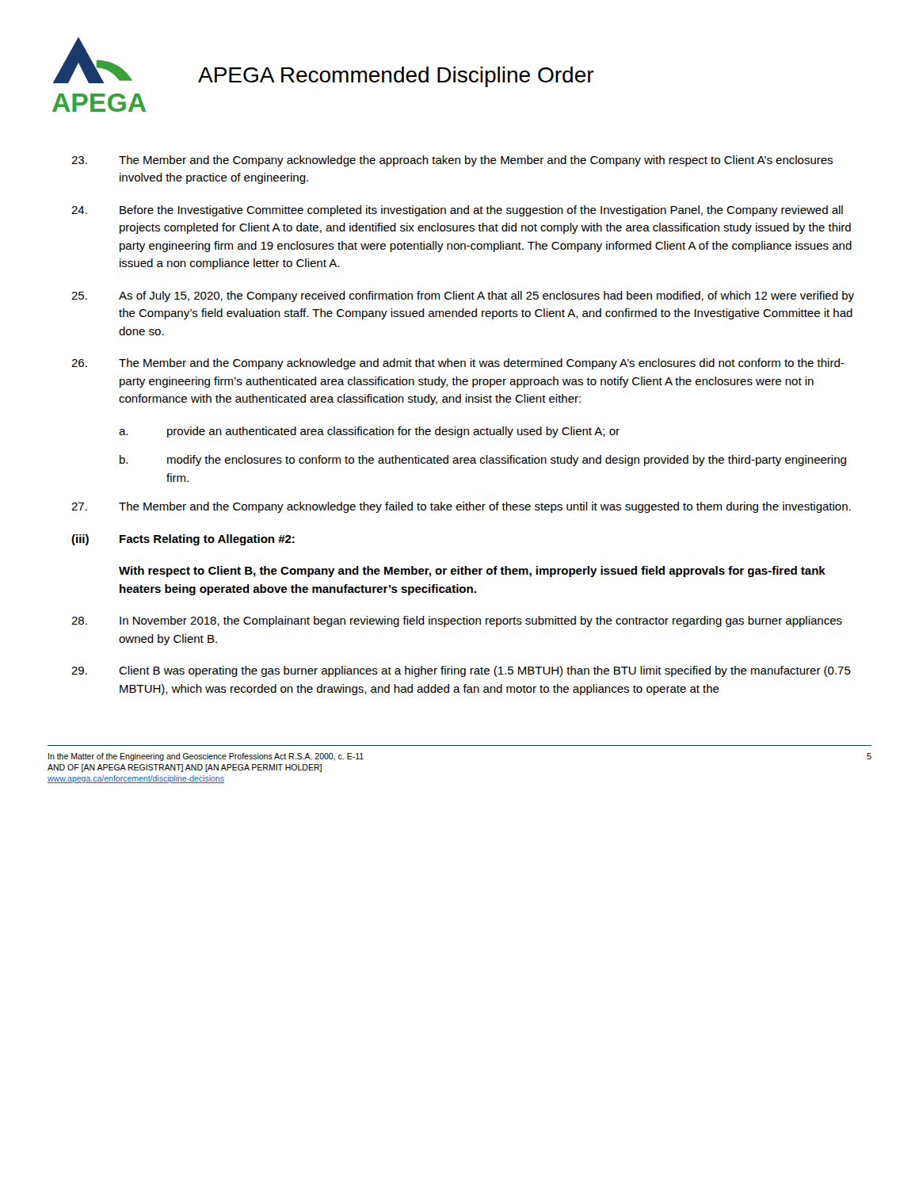APEGA
APEGA Recommended Discipline Order
23.
The Member and the Company acknowledge the approach taken by the Member and the Company with respect to Client A’s enclosures involved the practice of engineering.
24.
Before the Investigative Committee completed its investigation and at the suggestion of the Investigation Panel, the Company reviewed all projects completed for Client A to date, and identified six enclosures that did not comply with the area classification study issued by the third party engineering firm and 19 enclosures that were potentially non-compliant. The Company informed Client A of the compliance issues and issued a non compliance letter to Client A.
25.
As of July 15, 2020, the Company received confirmation from Client A that all 25 enclosures had been modified, of which 12 were verified by the Company’s field evaluation staff. The Company issued amended reports to Client A, and confirmed to the Investigative Committee it had done so.
26.
The Member and the Company acknowledge and admit that when it was determined Company A’s enclosures did not conform to the third-party engineering firm’s authenticated area classification study, the proper approach was to notify Client A the enclosures were not in conformance with the authenticated area classification study, and insist the Client either:
a.
provide an authenticated area classification for the design actually used by Client A; or
b.
modify the enclosures to conform to the authenticated area classification study and design provided by the third-party engineering firm.
27.
The Member and the Company acknowledge they failed to take either of these steps until it was suggested to them during the investigation.
(iii)
Facts Relating to Allegation #2:
With respect to Client B, the Company and the Member, or either of them, improperly issued field approvals for gas-fired tank heaters being operated above the manufacturer’s specification.
28.
In November 2018, the Complainant began reviewing field inspection reports submitted by the contractor regarding gas burner appliances owned by Client B.
29.
Client B was operating the gas burner appliances at a higher firing rate (1.5 MBTUH) than the BTU limit specified by the manufacturer (0.75 MBTUH), which was recorded on the drawings, and had added a fan and motor to the appliances to operate at the
In the Matter of the Engineering and Geoscience Professions Act R.S.A. 2000, c. E-11
AND OF [AN APEGA REGISTRANT] AND [AN APEGA PERMIT HOLDER]
www.apega.ca/enforcement/discipline-decisions
5